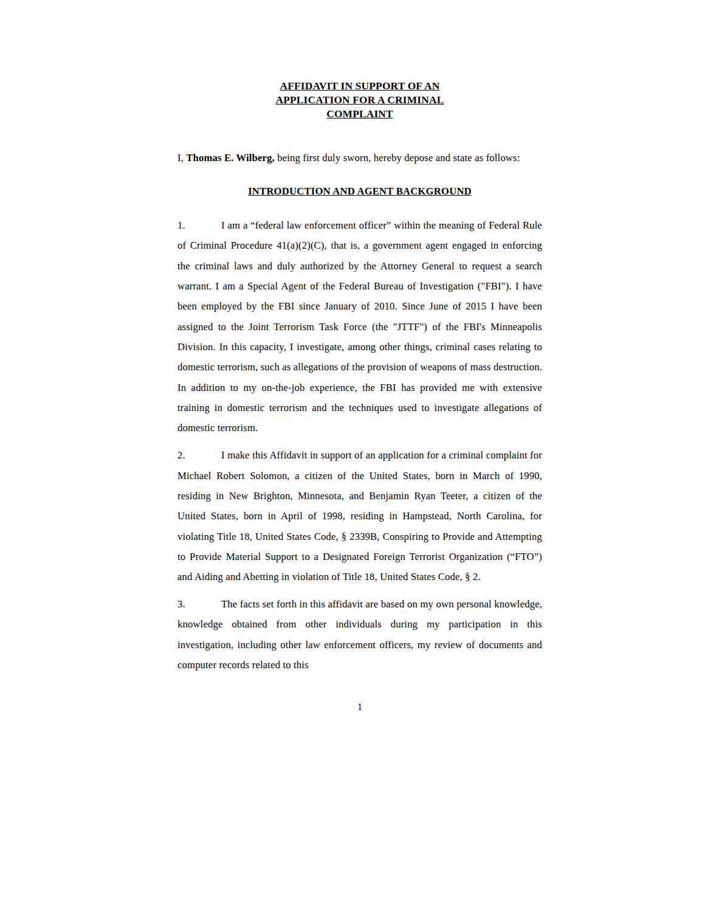AFFIDAVIT IN SUPPORT OF AN
APPLICATION FOR A CRIMINAL
COMPLAINT
I, Thomas E. Wilberg, being first duly sworn, hereby depose and state as follows:
INTRODUCTION AND AGENT BACKGROUND
1. I am a “federal law enforcement officer” within the meaning of Federal Rule of Criminal Procedure 41(a)(2)(C), that is, a government agent engaged in enforcing the criminal laws and duly authorized by the Attorney General to request a search warrant. I am a Special Agent of the Federal Bureau of Investigation ("FBI"). I have been employed by the FBI since January of 2010. Since June of 2015 I have been assigned to the Joint Terrorism Task Force (the "JTTF") of the FBI's Minneapolis Division. In this capacity, I investigate, among other things, criminal cases relating to domestic terrorism, such as allegations of the provision of weapons of mass destruction. In addition to my on-the-job experience, the FBI has provided me with extensive training in domestic terrorism and the techniques used to investigate allegations of domestic terrorism.
2. I make this Affidavit in support of an application for a criminal complaint for Michael Robert Solomon, a citizen of the United States, born in March of 1990, residing in New Brighton, Minnesota, and Benjamin Ryan Teeter, a citizen of the United States, born in April of 1998, residing in Hampstead, North Carolina, for violating Title 18, United States Code, § 2339B, Conspiring to Provide and Attempting to Provide Material Support to a Designated Foreign Terrorist Organization (“FTO”) and Aiding and Abetting in violation of Title 18, United States Code, § 2.
3. The facts set forth in this affidavit are based on my own personal knowledge, knowledge obtained from other individuals during my participation in this investigation, including other law enforcement officers, my review of documents and computer records related to this
1